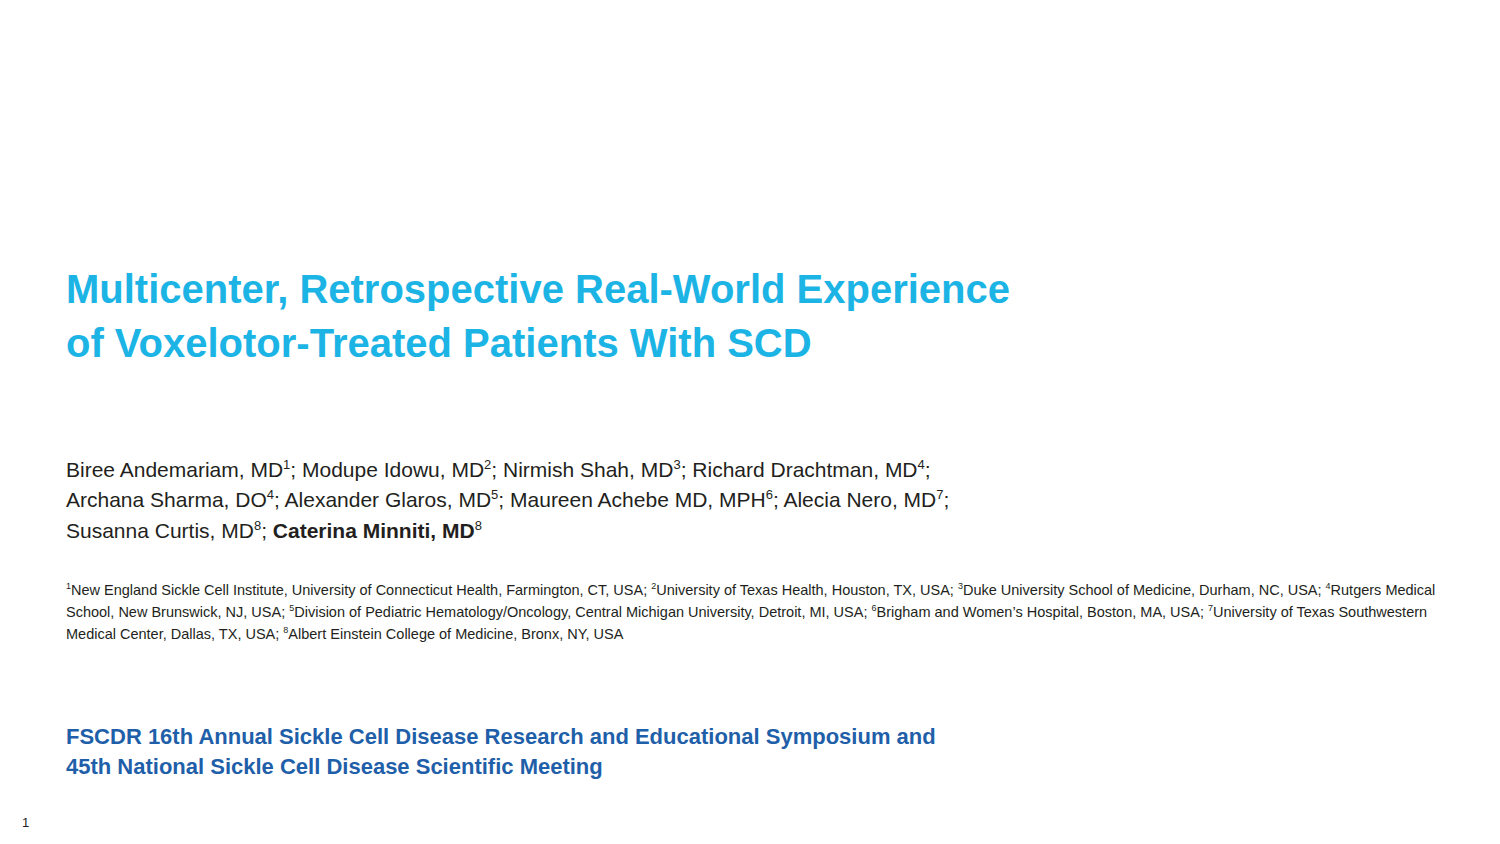Multicenter, Retrospective Real-World Experience
of Voxelotor-Treated Patients With SCD
Biree Andemariam, MD1; Modupe Idowu, MD2; Nirmish Shah, MD3; Richard Drachtman, MD4;
Archana Sharma, DO4; Alexander Glaros, MD5; Maureen Achebe MD, MPH6; Alecia Nero, MD7;
Susanna Curtis, MD8; Caterina Minniti, MD8
1New England Sickle Cell Institute, University of Connecticut Health, Farmington, CT, USA; 2University of Texas Health, Houston, TX, USA; 3Duke University School of Medicine, Durham, NC, USA; 4Rutgers Medical School, New Brunswick, NJ, USA; 5Division of Pediatric Hematology/Oncology, Central Michigan University, Detroit, MI, USA; 6Brigham and Women’s Hospital, Boston, MA, USA; 7University of Texas Southwestern Medical Center, Dallas, TX, USA; 8Albert Einstein College of Medicine, Bronx, NY, USA
FSCDR 16th Annual Sickle Cell Disease Research and Educational Symposium and
45th National Sickle Cell Disease Scientific Meeting
1